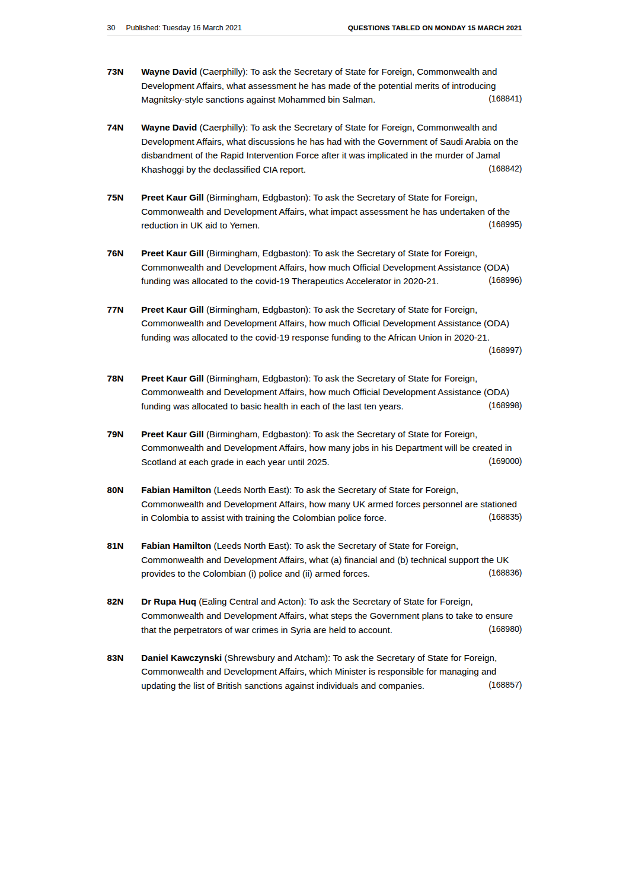30 Published: Tuesday 16 March 2021
Questions tabled on Monday 15 March 2021
73N Wayne David (Caerphilly): To ask the Secretary of State for Foreign, Commonwealth and Development Affairs, what assessment he has made of the potential merits of introducing Magnitsky-style sanctions against Mohammed bin Salman.(168841)
74N Wayne David (Caerphilly): To ask the Secretary of State for Foreign, Commonwealth and Development Affairs, what discussions he has had with the Government of Saudi Arabia on the disbandment of the Rapid Intervention Force after it was implicated in the murder of Jamal Khashoggi by the declassified CIA report.(168842)
75N Preet Kaur Gill (Birmingham, Edgbaston): To ask the Secretary of State for Foreign, Commonwealth and Development Affairs, what impact assessment he has undertaken of the reduction in UK aid to Yemen.(168995)
76N Preet Kaur Gill (Birmingham, Edgbaston): To ask the Secretary of State for Foreign, Commonwealth and Development Affairs, how much Official Development Assistance (ODA) funding was allocated to the covid-19 Therapeutics Accelerator in 2020-21.(168996)
77N Preet Kaur Gill (Birmingham, Edgbaston): To ask the Secretary of State for Foreign, Commonwealth and Development Affairs, how much Official Development Assistance (ODA) funding was allocated to the covid-19 response funding to the African Union in 2020-21.(168997)
78N Preet Kaur Gill (Birmingham, Edgbaston): To ask the Secretary of State for Foreign, Commonwealth and Development Affairs, how much Official Development Assistance (ODA) funding was allocated to basic health in each of the last ten years.(168998)
79N Preet Kaur Gill (Birmingham, Edgbaston): To ask the Secretary of State for Foreign, Commonwealth and Development Affairs, how many jobs in his Department will be created in Scotland at each grade in each year until 2025.(169000)
80N Fabian Hamilton (Leeds North East): To ask the Secretary of State for Foreign, Commonwealth and Development Affairs, how many UK armed forces personnel are stationed in Colombia to assist with training the Colombian police force.(168835)
81N Fabian Hamilton (Leeds North East): To ask the Secretary of State for Foreign, Commonwealth and Development Affairs, what (a) financial and (b) technical support the UK provides to the Colombian (i) police and (ii) armed forces.(168836)
82N Dr Rupa Huq (Ealing Central and Acton): To ask the Secretary of State for Foreign, Commonwealth and Development Affairs, what steps the Government plans to take to ensure that the perpetrators of war crimes in Syria are held to account.(168980)
83N Daniel Kawczynski (Shrewsbury and Atcham): To ask the Secretary of State for Foreign, Commonwealth and Development Affairs, which Minister is responsible for managing and updating the list of British sanctions against individuals and companies.(168857)